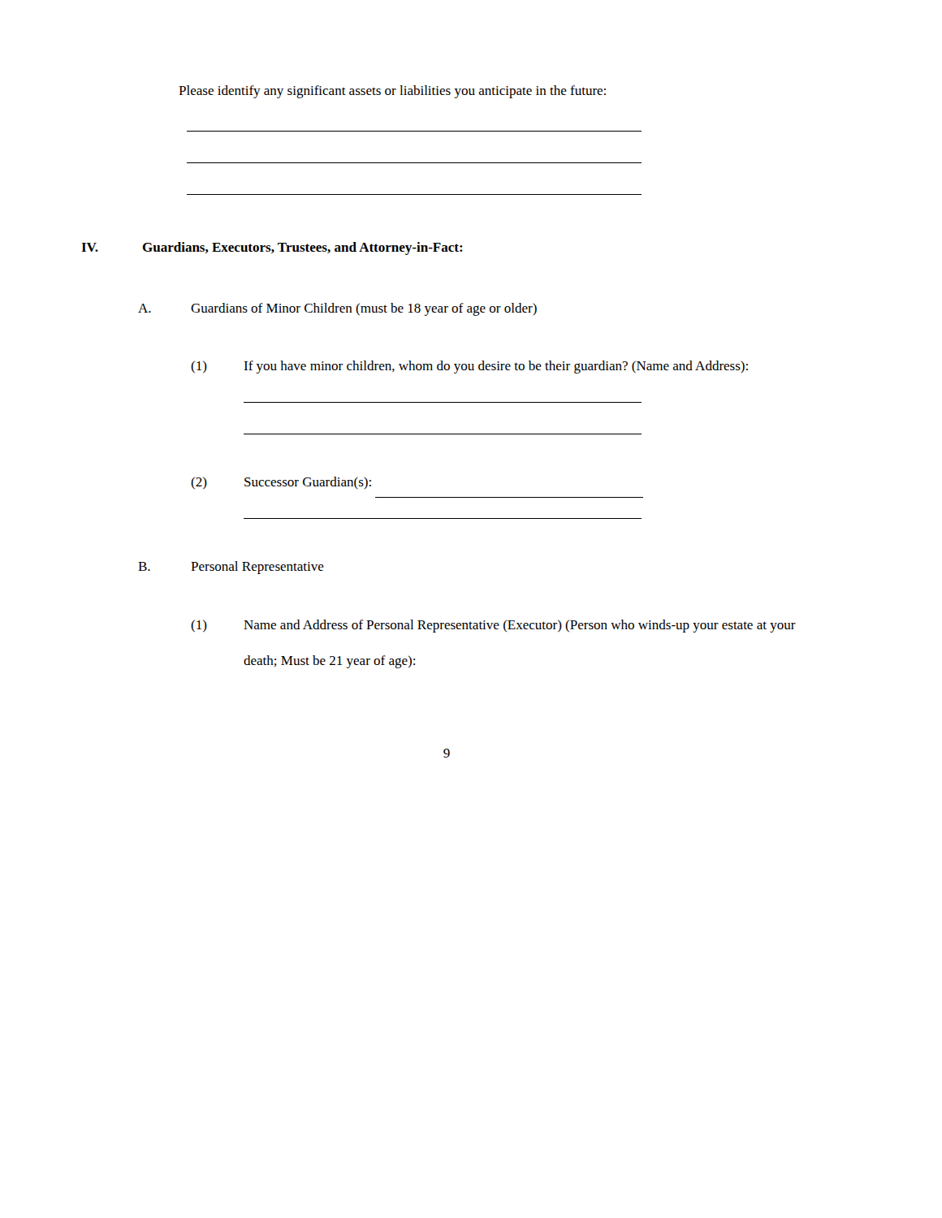Please identify any significant assets or liabilities you anticipate in the future:
IV. Guardians, Executors, Trustees, and Attorney-in-Fact:
A. Guardians of Minor Children (must be 18 year of age or older)
(1) If you have minor children, whom do you desire to be their guardian? (Name and Address):
(2) Successor Guardian(s):
B. Personal Representative
(1) Name and Address of Personal Representative (Executor) (Person who winds-up your estate at your death; Must be 21 year of age):
9